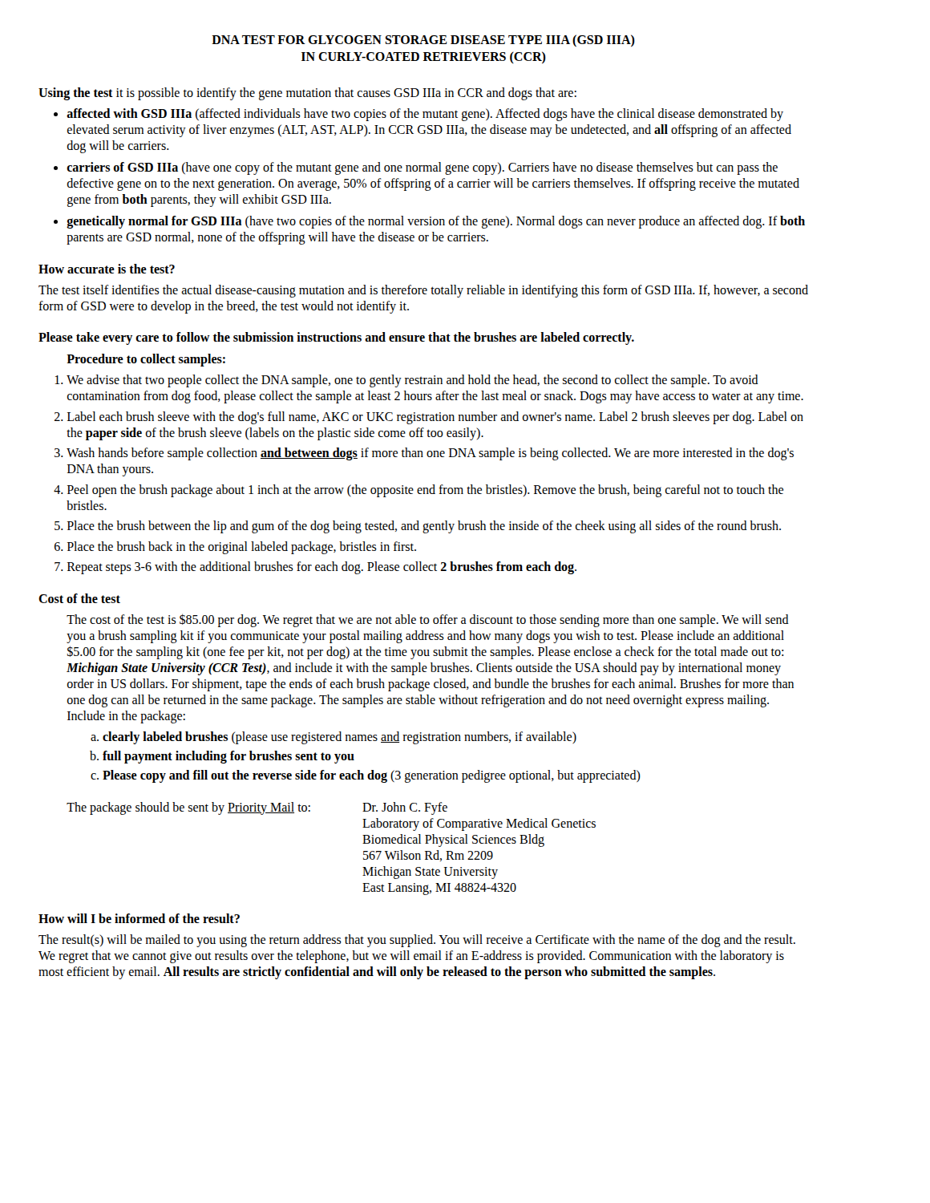DNA Test for Glycogen Storage Disease Type IIIa (GSD IIIa)
in Curly-Coated Retrievers (CCR)
Using the test it is possible to identify the gene mutation that causes GSD IIIa in CCR and dogs that are:
affected with GSD IIIa (affected individuals have two copies of the mutant gene). Affected dogs have the clinical disease demonstrated by elevated serum activity of liver enzymes (ALT, AST, ALP). In CCR GSD IIIa, the disease may be undetected, and all offspring of an affected dog will be carriers.
carriers of GSD IIIa (have one copy of the mutant gene and one normal gene copy). Carriers have no disease themselves but can pass the defective gene on to the next generation. On average, 50% of offspring of a carrier will be carriers themselves. If offspring receive the mutated gene from both parents, they will exhibit GSD IIIa.
genetically normal for GSD IIIa (have two copies of the normal version of the gene). Normal dogs can never produce an affected dog. If both parents are GSD normal, none of the offspring will have the disease or be carriers.
How accurate is the test?
The test itself identifies the actual disease-causing mutation and is therefore totally reliable in identifying this form of GSD IIIa. If, however, a second form of GSD were to develop in the breed, the test would not identify it.
Please take every care to follow the submission instructions and ensure that the brushes are labeled correctly.
Procedure to collect samples:
We advise that two people collect the DNA sample, one to gently restrain and hold the head, the second to collect the sample. To avoid contamination from dog food, please collect the sample at least 2 hours after the last meal or snack. Dogs may have access to water at any time.
Label each brush sleeve with the dog's full name, AKC or UKC registration number and owner's name. Label 2 brush sleeves per dog. Label on the paper side of the brush sleeve (labels on the plastic side come off too easily).
Wash hands before sample collection and between dogs if more than one DNA sample is being collected. We are more interested in the dog's DNA than yours.
Peel open the brush package about 1 inch at the arrow (the opposite end from the bristles). Remove the brush, being careful not to touch the bristles.
Place the brush between the lip and gum of the dog being tested, and gently brush the inside of the cheek using all sides of the round brush.
Place the brush back in the original labeled package, bristles in first.
Repeat steps 3-6 with the additional brushes for each dog. Please collect 2 brushes from each dog.
Cost of the test
The cost of the test is $85.00 per dog. We regret that we are not able to offer a discount to those sending more than one sample. We will send you a brush sampling kit if you communicate your postal mailing address and how many dogs you wish to test. Please include an additional $5.00 for the sampling kit (one fee per kit, not per dog) at the time you submit the samples. Please enclose a check for the total made out to: Michigan State University (CCR Test), and include it with the sample brushes. Clients outside the USA should pay by international money order in US dollars. For shipment, tape the ends of each brush package closed, and bundle the brushes for each animal. Brushes for more than one dog can all be returned in the same package. The samples are stable without refrigeration and do not need overnight express mailing. Include in the package:
clearly labeled brushes (please use registered names and registration numbers, if available)
full payment including for brushes sent to you
Please copy and fill out the reverse side for each dog (3 generation pedigree optional, but appreciated)
The package should be sent by Priority Mail to:
Dr. John C. Fyfe Laboratory of Comparative Medical Genetics Biomedical Physical Sciences Bldg 567 Wilson Rd, Rm 2209 Michigan State University East Lansing, MI 48824-4320
How will I be informed of the result?
The result(s) will be mailed to you using the return address that you supplied. You will receive a Certificate with the name of the dog and the result. We regret that we cannot give out results over the telephone, but we will email if an E-address is provided. Communication with the laboratory is most efficient by email. All results are strictly confidential and will only be released to the person who submitted the samples.